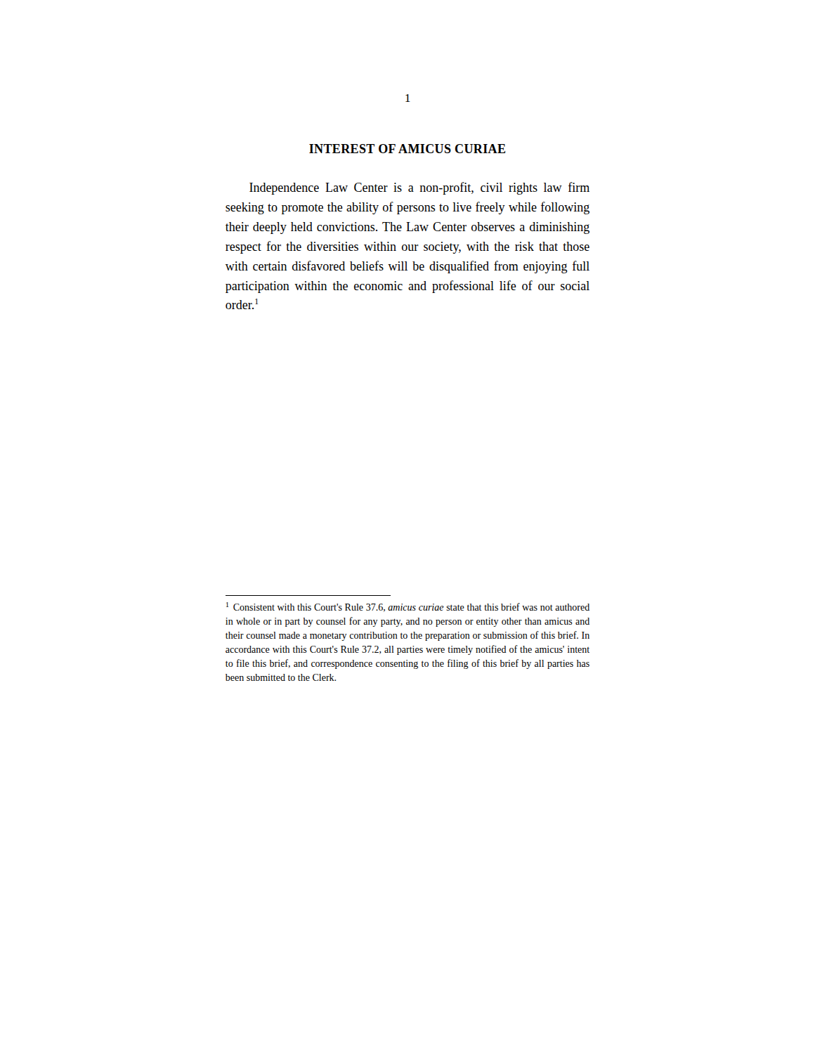1
INTEREST OF AMICUS CURIAE
Independence Law Center is a non-profit, civil rights law firm seeking to promote the ability of persons to live freely while following their deeply held convictions. The Law Center observes a diminishing respect for the diversities within our society, with the risk that those with certain disfavored beliefs will be disqualified from enjoying full participation within the economic and professional life of our social order.1
1 Consistent with this Court's Rule 37.6, amicus curiae state that this brief was not authored in whole or in part by counsel for any party, and no person or entity other than amicus and their counsel made a monetary contribution to the preparation or submission of this brief. In accordance with this Court's Rule 37.2, all parties were timely notified of the amicus' intent to file this brief, and correspondence consenting to the filing of this brief by all parties has been submitted to the Clerk.